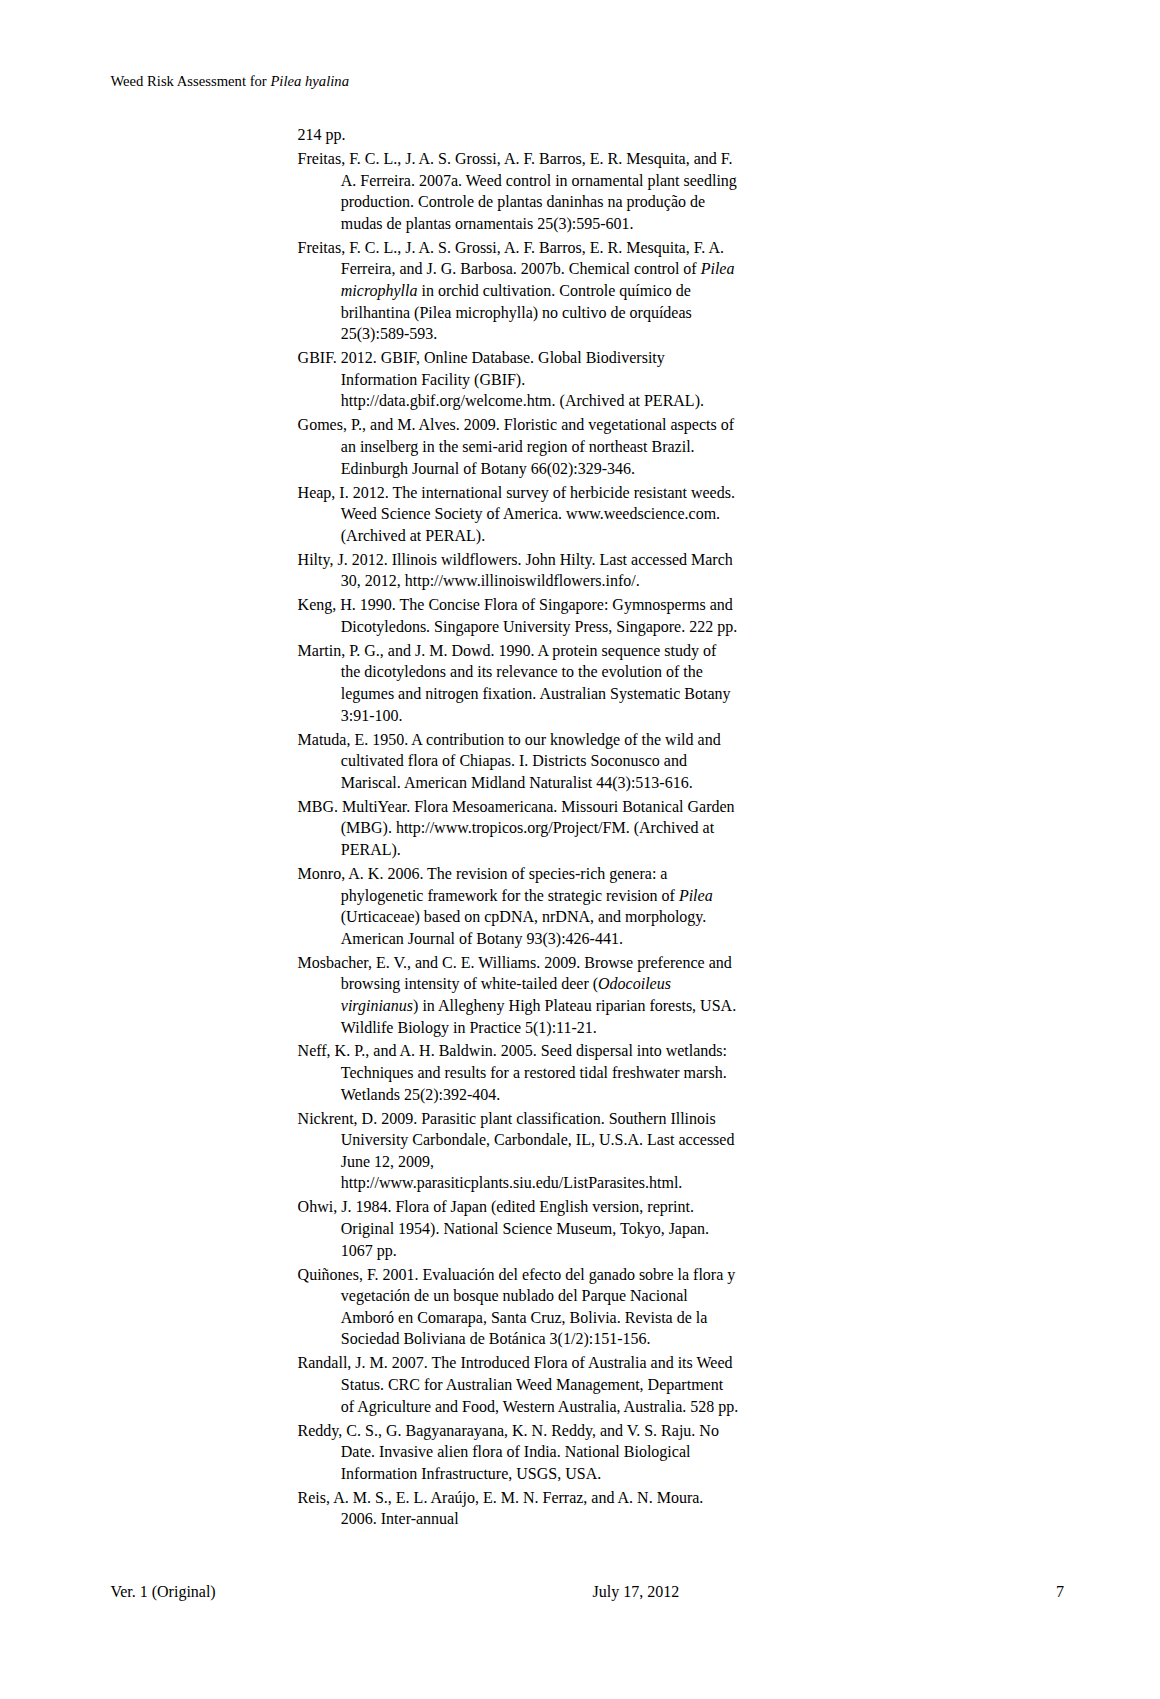Weed Risk Assessment for Pilea hyalina
214 pp.
Freitas, F. C. L., J. A. S. Grossi, A. F. Barros, E. R. Mesquita, and F. A. Ferreira. 2007a. Weed control in ornamental plant seedling production. Controle de plantas daninhas na produção de mudas de plantas ornamentais 25(3):595-601.
Freitas, F. C. L., J. A. S. Grossi, A. F. Barros, E. R. Mesquita, F. A. Ferreira, and J. G. Barbosa. 2007b. Chemical control of Pilea microphylla in orchid cultivation. Controle químico de brilhantina (Pilea microphylla) no cultivo de orquídeas 25(3):589-593.
GBIF. 2012. GBIF, Online Database. Global Biodiversity Information Facility (GBIF). http://data.gbif.org/welcome.htm. (Archived at PERAL).
Gomes, P., and M. Alves. 2009. Floristic and vegetational aspects of an inselberg in the semi-arid region of northeast Brazil. Edinburgh Journal of Botany 66(02):329-346.
Heap, I. 2012. The international survey of herbicide resistant weeds. Weed Science Society of America. www.weedscience.com. (Archived at PERAL).
Hilty, J. 2012. Illinois wildflowers. John Hilty. Last accessed March 30, 2012, http://www.illinoiswildflowers.info/.
Keng, H. 1990. The Concise Flora of Singapore: Gymnosperms and Dicotyledons. Singapore University Press, Singapore. 222 pp.
Martin, P. G., and J. M. Dowd. 1990. A protein sequence study of the dicotyledons and its relevance to the evolution of the legumes and nitrogen fixation. Australian Systematic Botany 3:91-100.
Matuda, E. 1950. A contribution to our knowledge of the wild and cultivated flora of Chiapas. I. Districts Soconusco and Mariscal. American Midland Naturalist 44(3):513-616.
MBG. MultiYear. Flora Mesoamericana. Missouri Botanical Garden (MBG). http://www.tropicos.org/Project/FM. (Archived at PERAL).
Monro, A. K. 2006. The revision of species-rich genera: a phylogenetic framework for the strategic revision of Pilea (Urticaceae) based on cpDNA, nrDNA, and morphology. American Journal of Botany 93(3):426-441.
Mosbacher, E. V., and C. E. Williams. 2009. Browse preference and browsing intensity of white-tailed deer (Odocoileus virginianus) in Allegheny High Plateau riparian forests, USA. Wildlife Biology in Practice 5(1):11-21.
Neff, K. P., and A. H. Baldwin. 2005. Seed dispersal into wetlands: Techniques and results for a restored tidal freshwater marsh. Wetlands 25(2):392-404.
Nickrent, D. 2009. Parasitic plant classification. Southern Illinois University Carbondale, Carbondale, IL, U.S.A. Last accessed June 12, 2009, http://www.parasiticplants.siu.edu/ListParasites.html.
Ohwi, J. 1984. Flora of Japan (edited English version, reprint. Original 1954). National Science Museum, Tokyo, Japan. 1067 pp.
Quiñones, F. 2001. Evaluación del efecto del ganado sobre la flora y vegetación de un bosque nublado del Parque Nacional Amboró en Comarapa, Santa Cruz, Bolivia. Revista de la Sociedad Boliviana de Botánica 3(1/2):151-156.
Randall, J. M. 2007. The Introduced Flora of Australia and its Weed Status. CRC for Australian Weed Management, Department of Agriculture and Food, Western Australia, Australia. 528 pp.
Reddy, C. S., G. Bagyanarayana, K. N. Reddy, and V. S. Raju. No Date. Invasive alien flora of India. National Biological Information Infrastructure, USGS, USA.
Reis, A. M. S., E. L. Araújo, E. M. N. Ferraz, and A. N. Moura. 2006. Inter-annual
Ver. 1 (Original) July 17, 2012 7